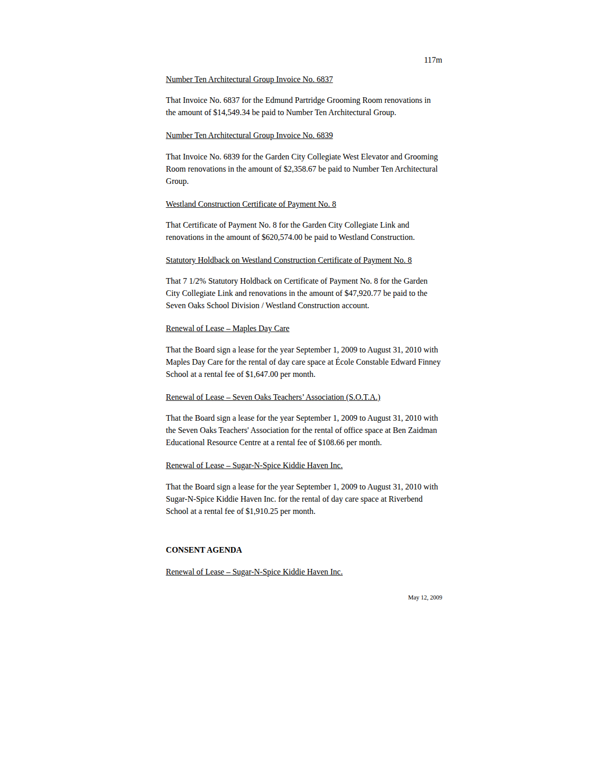117m
Number Ten Architectural Group Invoice No. 6837
That Invoice No. 6837 for the Edmund Partridge Grooming Room renovations in the amount of $14,549.34 be paid to Number Ten Architectural Group.
Number Ten Architectural Group Invoice No. 6839
That Invoice No. 6839 for the Garden City Collegiate West Elevator and Grooming Room renovations in the amount of $2,358.67 be paid to Number Ten Architectural Group.
Westland Construction Certificate of Payment No. 8
That Certificate of Payment No. 8 for the Garden City Collegiate Link and renovations in the amount of $620,574.00 be paid to Westland Construction.
Statutory Holdback on Westland Construction Certificate of Payment No. 8
That 7 1/2% Statutory Holdback on Certificate of Payment No. 8 for the Garden City Collegiate Link and renovations in the amount of $47,920.77 be paid to the Seven Oaks School Division / Westland Construction account.
Renewal of Lease – Maples Day Care
That the Board sign a lease for the year September 1, 2009 to August 31, 2010 with Maples Day Care for the rental of day care space at École Constable Edward Finney School at a rental fee of $1,647.00 per month.
Renewal of Lease – Seven Oaks Teachers’ Association (S.O.T.A.)
That the Board sign a lease for the year September 1, 2009 to August 31, 2010 with the Seven Oaks Teachers' Association for the rental of office space at Ben Zaidman Educational Resource Centre at a rental fee of $108.66 per month.
Renewal of Lease – Sugar-N-Spice Kiddie Haven Inc.
That the Board sign a lease for the year September 1, 2009 to August 31, 2010 with Sugar-N-Spice Kiddie Haven Inc. for the rental of day care space at Riverbend School at a rental fee of $1,910.25 per month.
CONSENT AGENDA
Renewal of Lease – Sugar-N-Spice Kiddie Haven Inc.
May 12, 2009